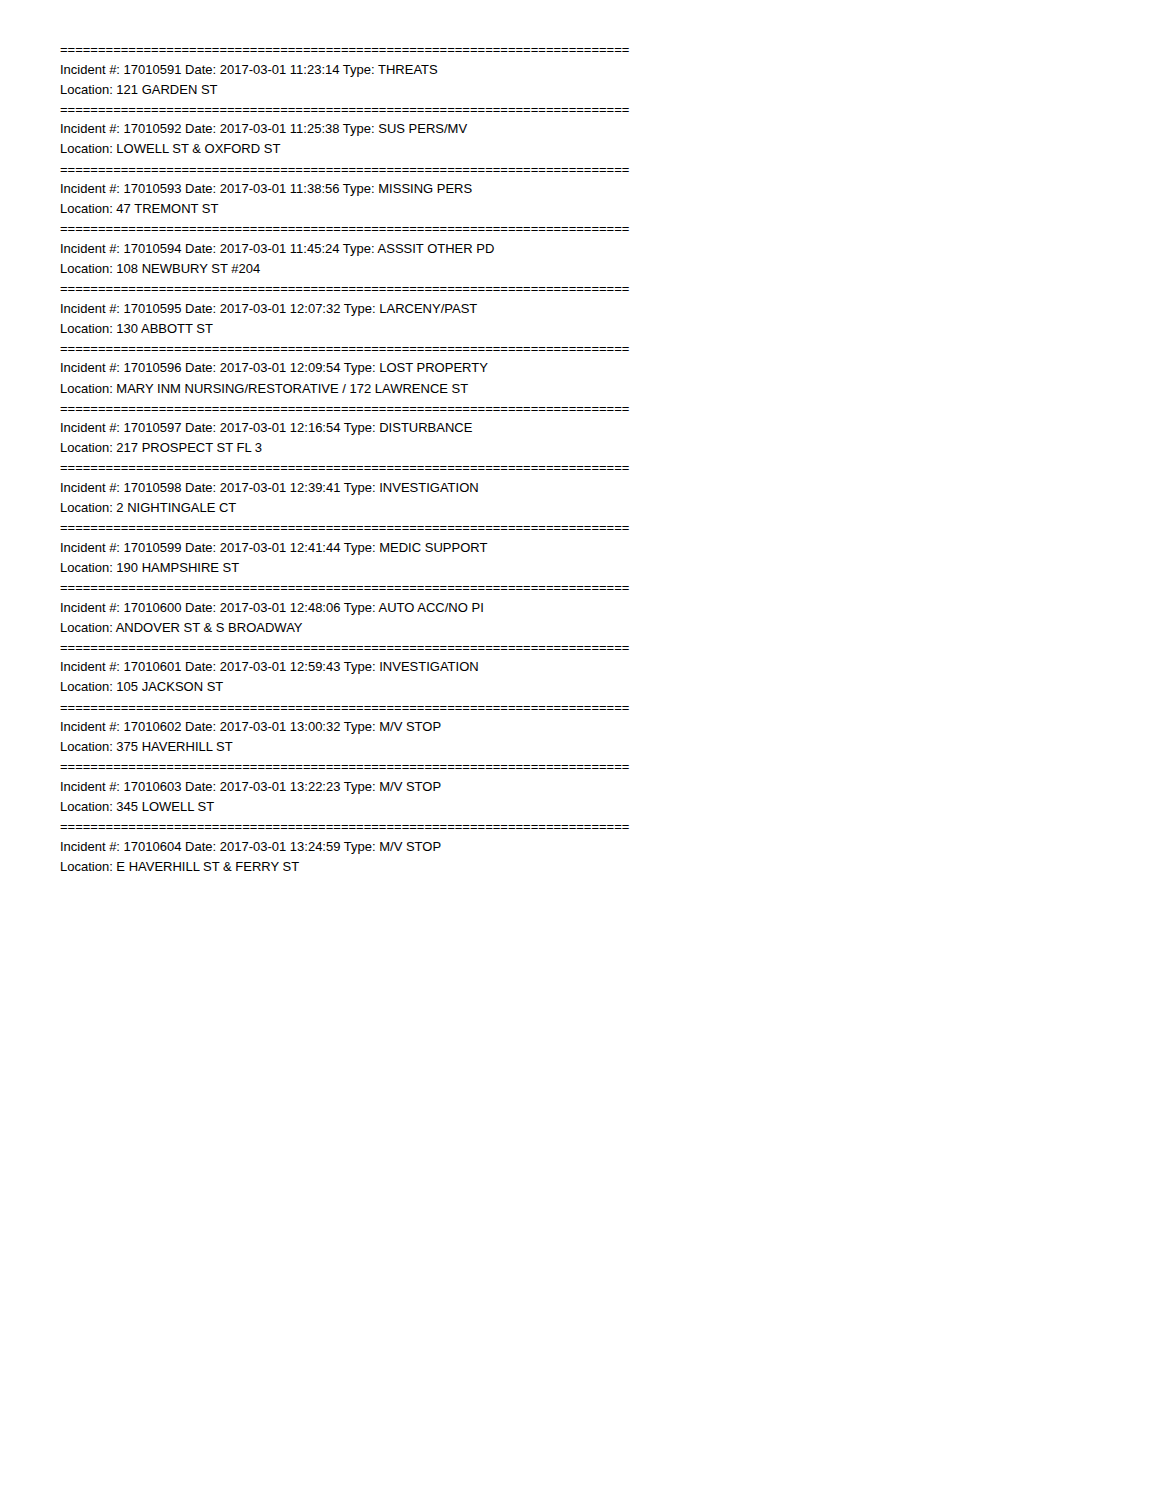===========================================================================
Incident #: 17010591 Date: 2017-03-01 11:23:14 Type: THREATS
Location: 121 GARDEN ST
===========================================================================
Incident #: 17010592 Date: 2017-03-01 11:25:38 Type: SUS PERS/MV
Location: LOWELL ST & OXFORD ST
===========================================================================
Incident #: 17010593 Date: 2017-03-01 11:38:56 Type: MISSING PERS
Location: 47 TREMONT ST
===========================================================================
Incident #: 17010594 Date: 2017-03-01 11:45:24 Type: ASSSIT OTHER PD
Location: 108 NEWBURY ST #204
===========================================================================
Incident #: 17010595 Date: 2017-03-01 12:07:32 Type: LARCENY/PAST
Location: 130 ABBOTT ST
===========================================================================
Incident #: 17010596 Date: 2017-03-01 12:09:54 Type: LOST PROPERTY
Location: MARY INM NURSING/RESTORATIVE / 172 LAWRENCE ST
===========================================================================
Incident #: 17010597 Date: 2017-03-01 12:16:54 Type: DISTURBANCE
Location: 217 PROSPECT ST FL 3
===========================================================================
Incident #: 17010598 Date: 2017-03-01 12:39:41 Type: INVESTIGATION
Location: 2 NIGHTINGALE CT
===========================================================================
Incident #: 17010599 Date: 2017-03-01 12:41:44 Type: MEDIC SUPPORT
Location: 190 HAMPSHIRE ST
===========================================================================
Incident #: 17010600 Date: 2017-03-01 12:48:06 Type: AUTO ACC/NO PI
Location: ANDOVER ST & S BROADWAY
===========================================================================
Incident #: 17010601 Date: 2017-03-01 12:59:43 Type: INVESTIGATION
Location: 105 JACKSON ST
===========================================================================
Incident #: 17010602 Date: 2017-03-01 13:00:32 Type: M/V STOP
Location: 375 HAVERHILL ST
===========================================================================
Incident #: 17010603 Date: 2017-03-01 13:22:23 Type: M/V STOP
Location: 345 LOWELL ST
===========================================================================
Incident #: 17010604 Date: 2017-03-01 13:24:59 Type: M/V STOP
Location: E HAVERHILL ST & FERRY ST